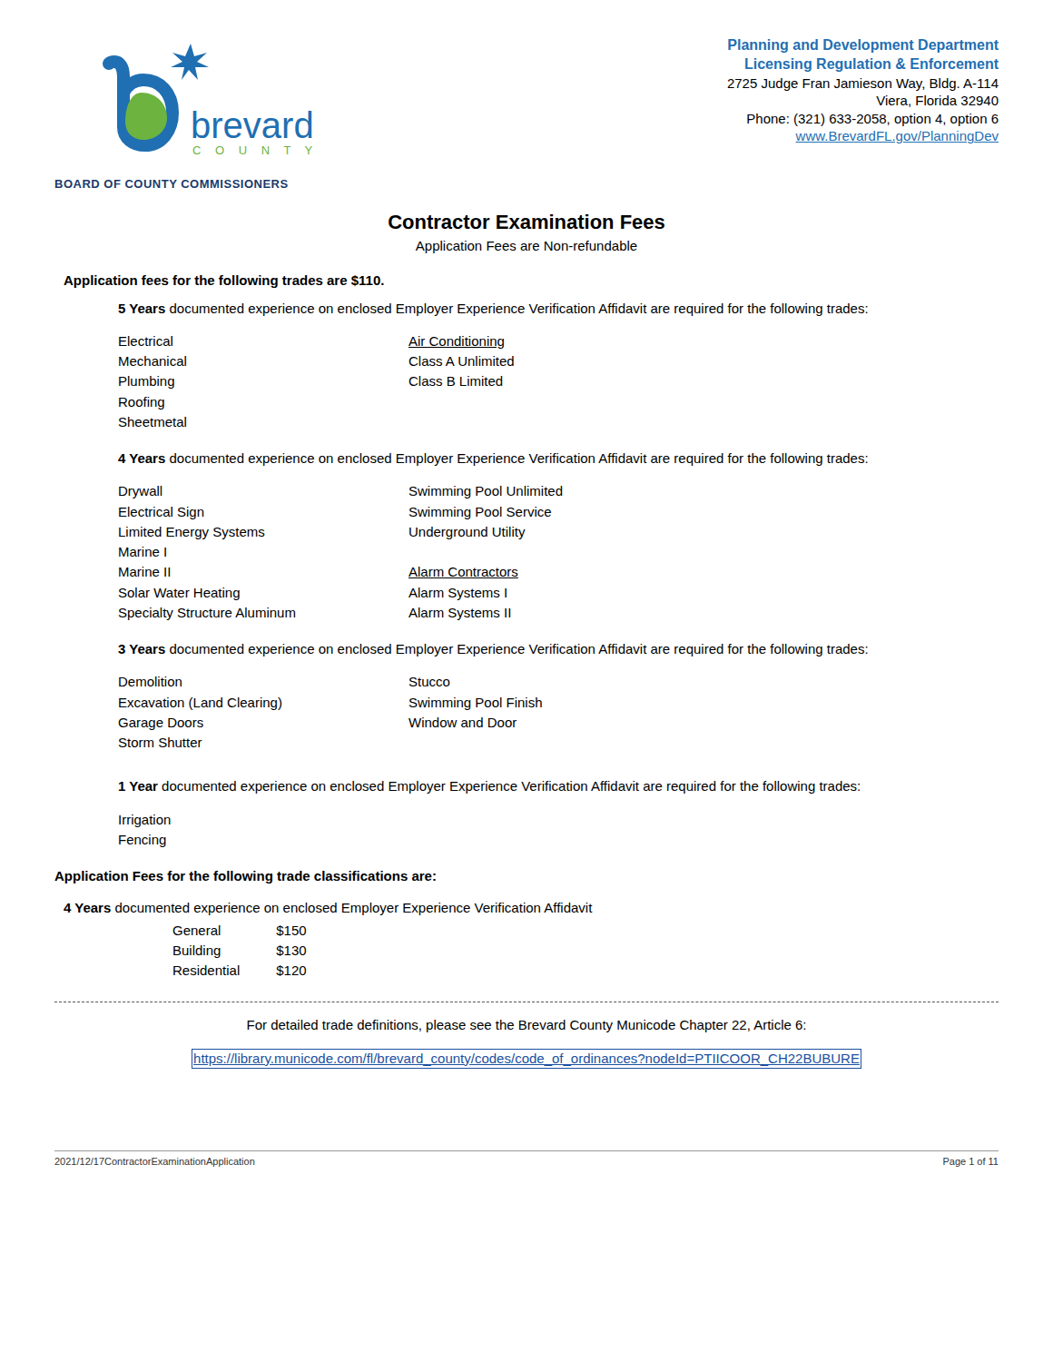brevard C O U N T Y
BOARD OF COUNTY COMMISSIONERS
Planning and Development Department
Licensing Regulation & Enforcement
2725 Judge Fran Jamieson Way, Bldg. A-114
Viera, Florida 32940
Phone: (321) 633-2058, option 4, option 6
www.BrevardFL.gov/PlanningDev
Contractor Examination Fees
Application Fees are Non-refundable
Application fees for the following trades are $110.
5 Years documented experience on enclosed Employer Experience Verification Affidavit are required for the following trades:
| Electrical | Air Conditioning |
| Mechanical | Class A Unlimited |
| Plumbing | Class B Limited |
| Roofing | |
| Sheetmetal | |
4 Years documented experience on enclosed Employer Experience Verification Affidavit are required for the following trades:
| Drywall | Swimming Pool Unlimited |
| Electrical Sign | Swimming Pool Service |
| Limited Energy Systems | Underground Utility |
| Marine I | |
| Marine II | Alarm Contractors |
| Solar Water Heating | Alarm Systems I |
| Specialty Structure Aluminum | Alarm Systems II |
3 Years documented experience on enclosed Employer Experience Verification Affidavit are required for the following trades:
| Demolition | Stucco |
| Excavation (Land Clearing) | Swimming Pool Finish |
| Garage Doors | Window and Door |
| Storm Shutter | |
1 Year documented experience on enclosed Employer Experience Verification Affidavit are required for the following trades:
| Irrigation | |
| Fencing | |
Application Fees for the following trade classifications are:
4 Years documented experience on enclosed Employer Experience Verification Affidavit
| General | $150 |
| Building | $130 |
| Residential | $120 |
For detailed trade definitions, please see the Brevard County Municode Chapter 22, Article 6:
https://library.municode.com/fl/brevard_county/codes/code_of_ordinances?nodeId=PTIICOOR_CH22BUBURE
2021/12/17ContractorExaminationApplication
Page 1 of 11